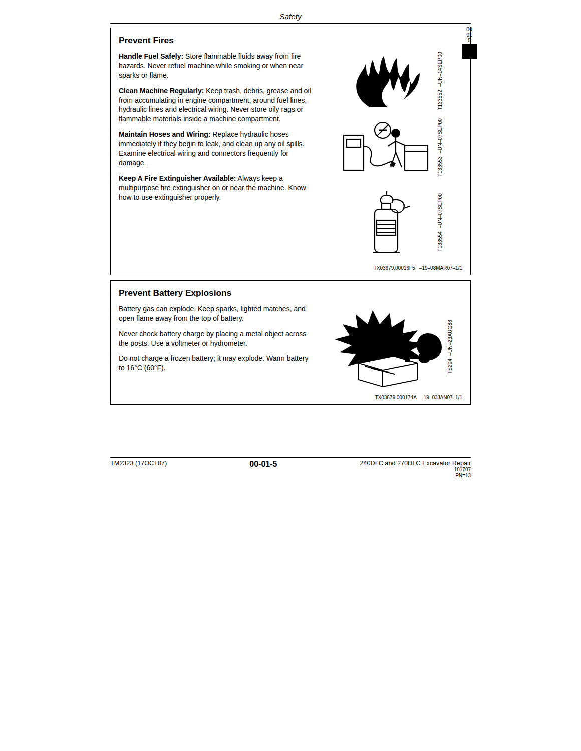Safety
00 01 5
Prevent Fires
Handle Fuel Safely: Store flammable fluids away from fire hazards. Never refuel machine while smoking or when near sparks or flame.
Clean Machine Regularly: Keep trash, debris, grease and oil from accumulating in engine compartment, around fuel lines, hydraulic lines and electrical wiring. Never store oily rags or flammable materials inside a machine compartment.
Maintain Hoses and Wiring: Replace hydraulic hoses immediately if they begin to leak, and clean up any oil spills. Examine electrical wiring and connectors frequently for damage.
Keep A Fire Extinguisher Available: Always keep a multipurpose fire extinguisher on or near the machine. Know how to use extinguisher properly.
T133552 –UN–14SEP00
T133553 –UN–07SEP00
T133554 –UN–07SEP00
TX03679,00016F5 –19–08MAR07–1/1
Prevent Battery Explosions
Battery gas can explode. Keep sparks, lighted matches, and open flame away from the top of battery.
Never check battery charge by placing a metal object across the posts. Use a voltmeter or hydrometer.
Do not charge a frozen battery; it may explode. Warm battery to 16°C (60°F).
TS204 –UN–23AUG88
TX03679,000174A –19–03JAN07–1/1
TM2323 (17OCT07)
00-01-5
240DLC and 270DLC Excavator Repair 101707 PN=13